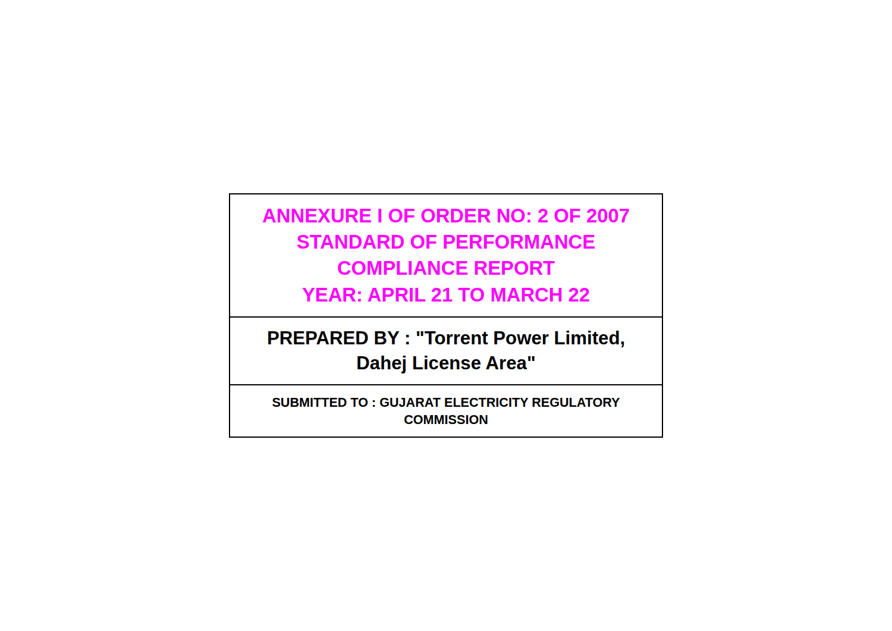| ANNEXURE I OF ORDER NO: 2 OF 2007 STANDARD OF PERFORMANCE COMPLIANCE REPORT YEAR: APRIL 21 TO MARCH 22 |
| PREPARED BY : "Torrent Power Limited, Dahej License Area" |
| SUBMITTED TO : GUJARAT ELECTRICITY REGULATORY COMMISSION |